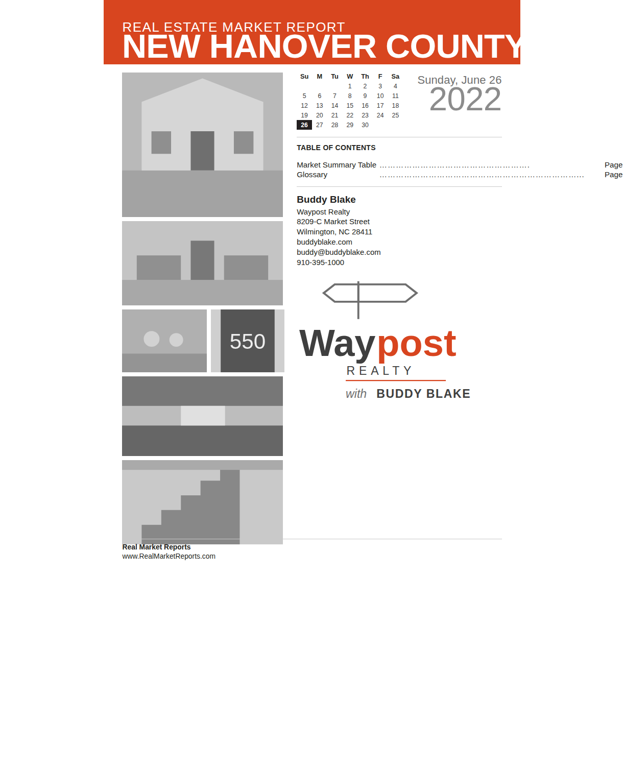Real Estate Market Report
New Hanover County
| Su | M | Tu | W | Th | F | Sa |
| --- | --- | --- | --- | --- | --- | --- |
| | | | 1 | 2 | 3 | 4 |
| 5 | 6 | 7 | 8 | 9 | 10 | 11 |
| 12 | 13 | 14 | 15 | 16 | 17 | 18 |
| 19 | 20 | 21 | 22 | 23 | 24 | 25 |
| 26 | 27 | 28 | 29 | 30 | | |
Sunday, June 26
2022
Table of Contents
| Market Summary Table | ………………………………………………. | Page 1 |
| Glossary | ………………………………………………………………... | Page 2 |
Buddy Blake
Waypost Realty
8209-C Market Street
Wilmington, NC 28411
buddyblake.com
buddy@buddyblake.com
910-395-1000
Way post REALTY with BUDDY BLAKE
Real Market Reports
www.RealMarketReports.com